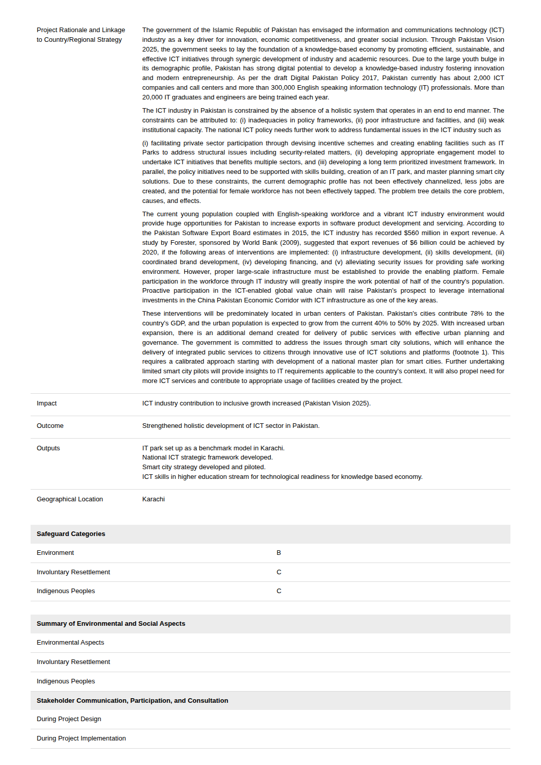| Project Rationale and Linkage to Country/Regional Strategy | The government of the Islamic Republic of Pakistan has envisaged the information and communications technology (ICT) industry as a key driver for innovation, economic competitiveness, and greater social inclusion. Through Pakistan Vision 2025, the government seeks to lay the foundation of a knowledge-based economy by promoting efficient, sustainable, and effective ICT initiatives through synergic development of industry and academic resources. Due to the large youth bulge in its demographic profile, Pakistan has strong digital potential to develop a knowledge-based industry fostering innovation and modern entrepreneurship. As per the draft Digital Pakistan Policy 2017, Pakistan currently has about 2,000 ICT companies and call centers and more than 300,000 English speaking information technology (IT) professionals. More than 20,000 IT graduates and engineers are being trained each year. The ICT industry in Pakistan is constrained by the absence of a holistic system that operates in an end to end manner. The constraints can be attributed to: (i) inadequacies in policy frameworks, (ii) poor infrastructure and facilities, and (iii) weak institutional capacity. The national ICT policy needs further work to address fundamental issues in the ICT industry such as (i) facilitating private sector participation through devising incentive schemes and creating enabling facilities such as IT Parks to address structural issues including security-related matters, (ii) developing appropriate engagement model to undertake ICT initiatives that benefits multiple sectors, and (iii) developing a long term prioritized investment framework. In parallel, the policy initiatives need to be supported with skills building, creation of an IT park, and master planning smart city solutions. Due to these constraints, the current demographic profile has not been effectively channelized, less jobs are created, and the potential for female workforce has not been effectively tapped. The problem tree details the core problem, causes, and effects. The current young population coupled with English-speaking workforce and a vibrant ICT industry environment would provide huge opportunities for Pakistan to increase exports in software product development and servicing. According to the Pakistan Software Export Board estimates in 2015, the ICT industry has recorded $560 million in export revenue. A study by Forester, sponsored by World Bank (2009), suggested that export revenues of $6 billion could be achieved by 2020, if the following areas of interventions are implemented: (i) infrastructure development, (ii) skills development, (iii) coordinated brand development, (iv) developing financing, and (v) alleviating security issues for providing safe working environment. However, proper large-scale infrastructure must be established to provide the enabling platform. Female participation in the workforce through IT industry will greatly inspire the work potential of half of the country's population. Proactive participation in the ICT-enabled global value chain will raise Pakistan's prospect to leverage international investments in the China Pakistan Economic Corridor with ICT infrastructure as one of the key areas. These interventions will be predominately located in urban centers of Pakistan. Pakistan's cities contribute 78% to the country's GDP, and the urban population is expected to grow from the current 40% to 50% by 2025. With increased urban expansion, there is an additional demand created for delivery of public services with effective urban planning and governance. The government is committed to address the issues through smart city solutions, which will enhance the delivery of integrated public services to citizens through innovative use of ICT solutions and platforms (footnote 1). This requires a calibrated approach starting with development of a national master plan for smart cities. Further undertaking limited smart city pilots will provide insights to IT requirements applicable to the country's context. It will also propel need for more ICT services and contribute to appropriate usage of facilities created by the project. |
| Impact | ICT industry contribution to inclusive growth increased (Pakistan Vision 2025). |
| Outcome | Strengthened holistic development of ICT sector in Pakistan. |
| Outputs | IT park set up as a benchmark model in Karachi. National ICT strategic framework developed. Smart city strategy developed and piloted. ICT skills in higher education stream for technological readiness for knowledge based economy. |
| Geographical Location | Karachi |
Safeguard Categories
| Environment | B |
| Involuntary Resettlement | C |
| Indigenous Peoples | C |
Summary of Environmental and Social Aspects
| Environmental Aspects |
| Involuntary Resettlement |
| Indigenous Peoples |
Stakeholder Communication, Participation, and Consultation
| During Project Design |
| During Project Implementation |